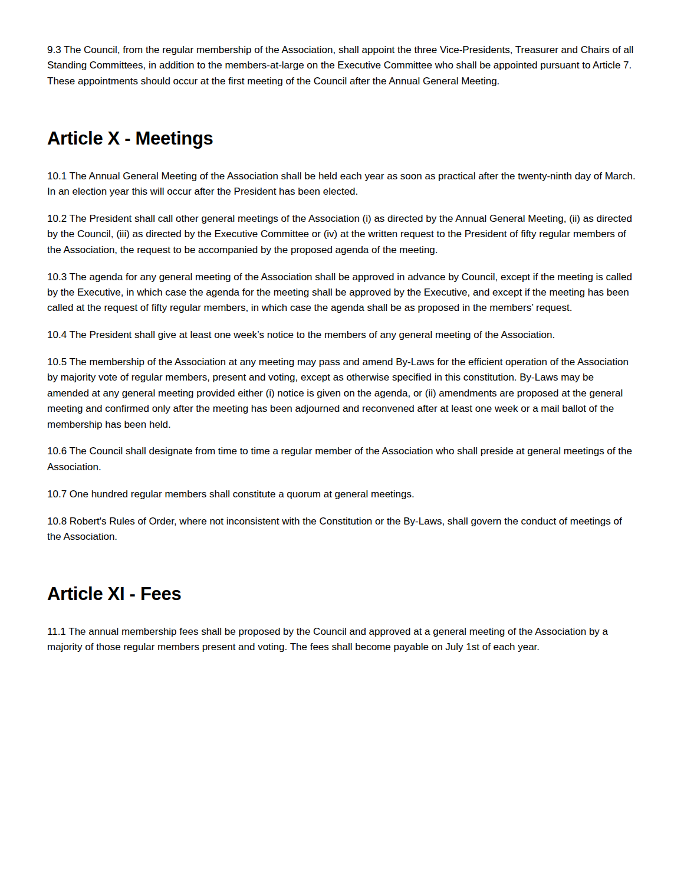9.3 The Council, from the regular membership of the Association, shall appoint the three Vice-Presidents, Treasurer and Chairs of all Standing Committees, in addition to the members-at-large on the Executive Committee who shall be appointed pursuant to Article 7. These appointments should occur at the first meeting of the Council after the Annual General Meeting.
Article X - Meetings
10.1 The Annual General Meeting of the Association shall be held each year as soon as practical after the twenty-ninth day of March. In an election year this will occur after the President has been elected.
10.2 The President shall call other general meetings of the Association (i) as directed by the Annual General Meeting, (ii) as directed by the Council, (iii) as directed by the Executive Committee or (iv) at the written request to the President of fifty regular members of the Association, the request to be accompanied by the proposed agenda of the meeting.
10.3 The agenda for any general meeting of the Association shall be approved in advance by Council, except if the meeting is called by the Executive, in which case the agenda for the meeting shall be approved by the Executive, and except if the meeting has been called at the request of fifty regular members, in which case the agenda shall be as proposed in the members’ request.
10.4 The President shall give at least one week’s notice to the members of any general meeting of the Association.
10.5 The membership of the Association at any meeting may pass and amend By-Laws for the efficient operation of the Association by majority vote of regular members, present and voting, except as otherwise specified in this constitution. By-Laws may be amended at any general meeting provided either (i) notice is given on the agenda, or (ii) amendments are proposed at the general meeting and confirmed only after the meeting has been adjourned and reconvened after at least one week or a mail ballot of the membership has been held.
10.6 The Council shall designate from time to time a regular member of the Association who shall preside at general meetings of the Association.
10.7 One hundred regular members shall constitute a quorum at general meetings.
10.8 Robert's Rules of Order, where not inconsistent with the Constitution or the By-Laws, shall govern the conduct of meetings of the Association.
Article XI - Fees
11.1 The annual membership fees shall be proposed by the Council and approved at a general meeting of the Association by a majority of those regular members present and voting. The fees shall become payable on July 1st of each year.